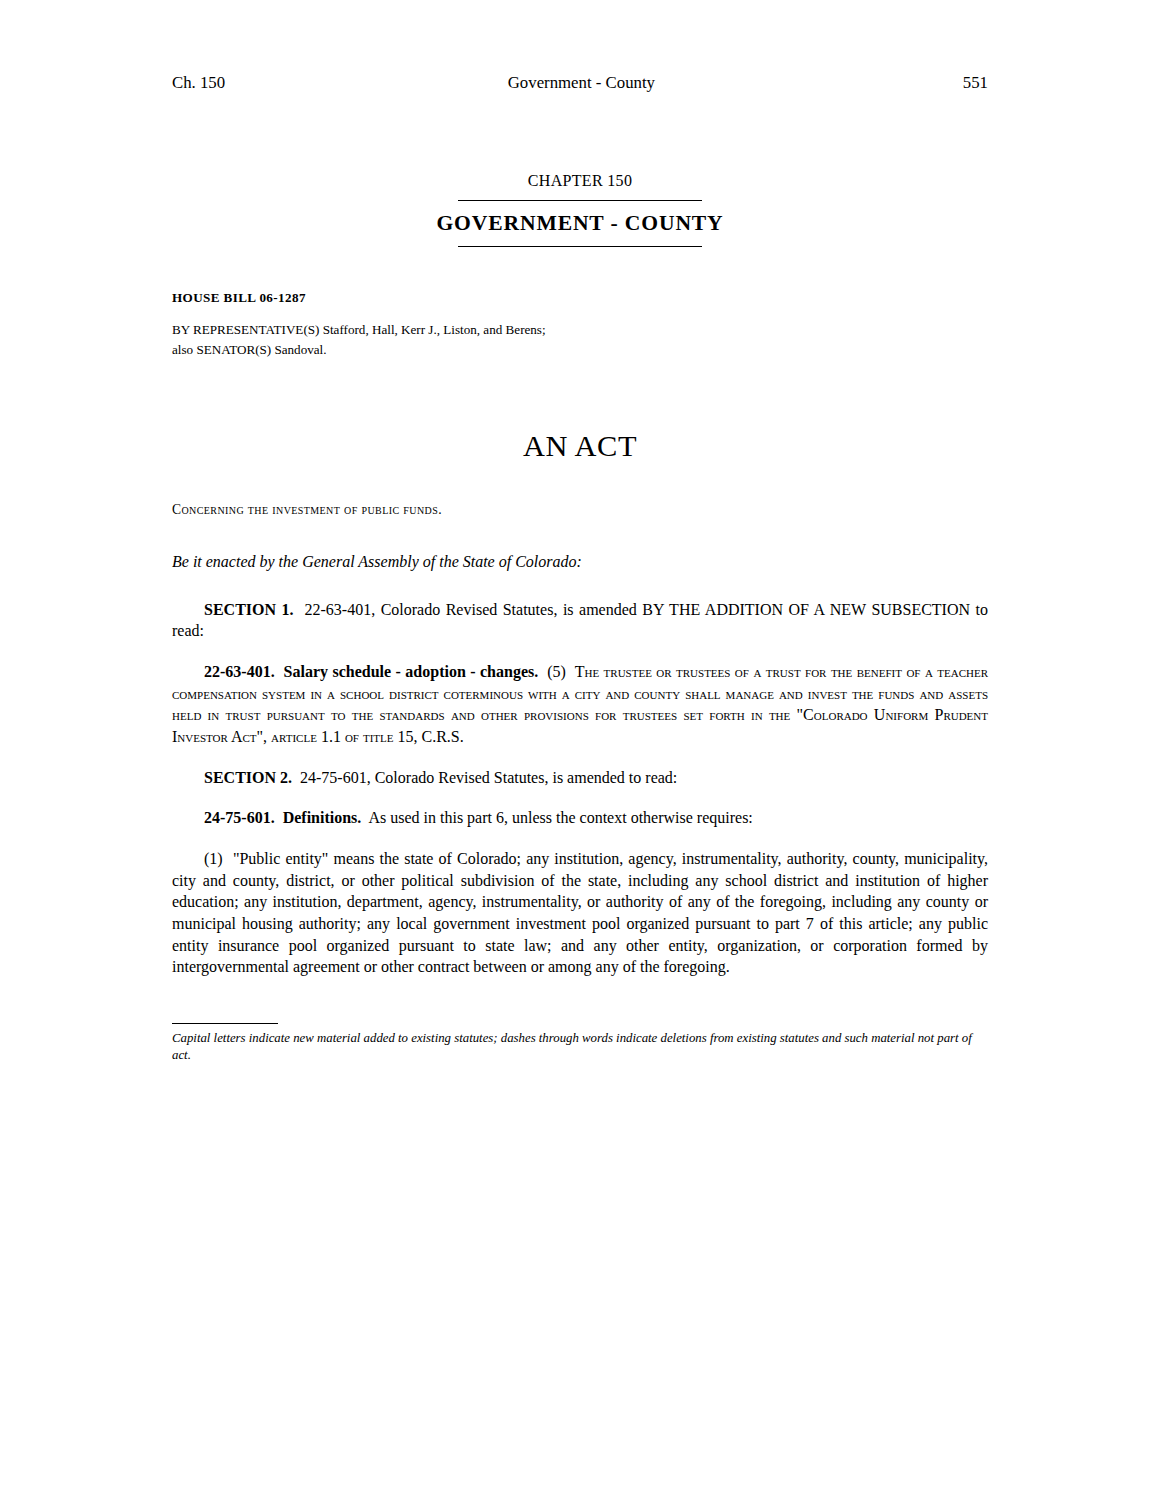Ch. 150 Government - County 551
CHAPTER 150
GOVERNMENT - COUNTY
HOUSE BILL 06-1287
BY REPRESENTATIVE(S) Stafford, Hall, Kerr J., Liston, and Berens;
also SENATOR(S) Sandoval.
AN ACT
Concerning the investment of public funds.
Be it enacted by the General Assembly of the State of Colorado:
SECTION 1. 22-63-401, Colorado Revised Statutes, is amended BY THE ADDITION OF A NEW SUBSECTION to read:
22-63-401. Salary schedule - adoption - changes. (5) The trustee or trustees of a trust for the benefit of a teacher compensation system in a school district coterminous with a city and county shall manage and invest the funds and assets held in trust pursuant to the standards and other provisions for trustees set forth in the "Colorado Uniform Prudent Investor Act", article 1.1 of title 15, C.R.S.
SECTION 2. 24-75-601, Colorado Revised Statutes, is amended to read:
24-75-601. Definitions. As used in this part 6, unless the context otherwise requires:
(1) "Public entity" means the state of Colorado; any institution, agency, instrumentality, authority, county, municipality, city and county, district, or other political subdivision of the state, including any school district and institution of higher education; any institution, department, agency, instrumentality, or authority of any of the foregoing, including any county or municipal housing authority; any local government investment pool organized pursuant to part 7 of this article; any public entity insurance pool organized pursuant to state law; and any other entity, organization, or corporation formed by intergovernmental agreement or other contract between or among any of the foregoing.
Capital letters indicate new material added to existing statutes; dashes through words indicate deletions from existing statutes and such material not part of act.